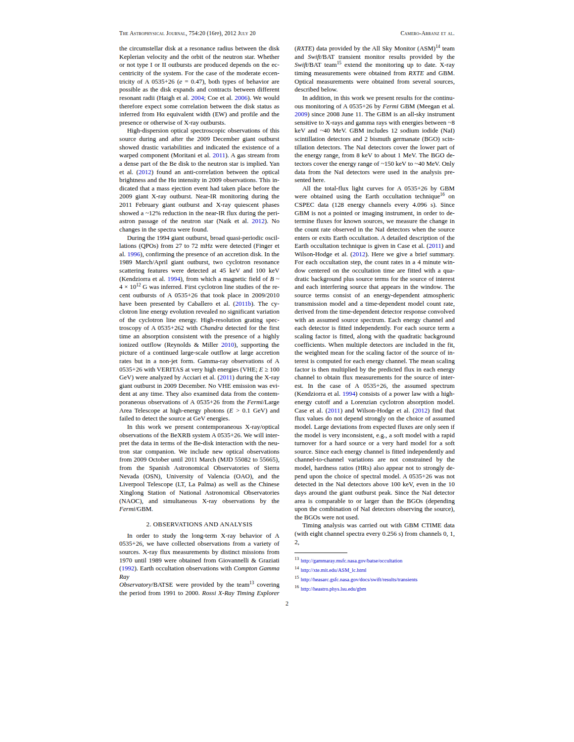The Astrophysical Journal, 754:20 (16pp), 2012 July 20
Camero-Arranz et al.
the circumstellar disk at a resonance radius between the disk Keplerian velocity and the orbit of the neutron star. Whether or not type I or II outbursts are produced depends on the eccentricity of the system. For the case of the moderate eccentricity of A 0535+26 (e = 0.47), both types of behavior are possible as the disk expands and contracts between different resonant radii (Haigh et al. 2004; Coe et al. 2006). We would therefore expect some correlation between the disk status as inferred from Hα equivalent width (EW) and profile and the presence or otherwise of X-ray outbursts.
High-dispersion optical spectroscopic observations of this source during and after the 2009 December giant outburst showed drastic variabilities and indicated the existence of a warped component (Moritani et al. 2011). A gas stream from a dense part of the Be disk to the neutron star is implied. Yan et al. (2012) found an anti-correlation between the optical brightness and the Hα intensity in 2009 observations. This indicated that a mass ejection event had taken place before the 2009 giant X-ray outburst. Near-IR monitoring during the 2011 February giant outburst and X-ray quiescent phases showed a ~12% reduction in the near-IR flux during the periastron passage of the neutron star (Naik et al. 2012). No changes in the spectra were found.
During the 1994 giant outburst, broad quasi-periodic oscillations (QPOs) from 27 to 72 mHz were detected (Finger et al. 1996), confirming the presence of an accretion disk. In the 1989 March/April giant outburst, two cyclotron resonance scattering features were detected at 45 keV and 100 keV (Kendziorra et al. 1994), from which a magnetic field of B ~ 4 × 1012 G was inferred. First cyclotron line studies of the recent outbursts of A 0535+26 that took place in 2009/2010 have been presented by Caballero et al. (2011b). The cyclotron line energy evolution revealed no significant variation of the cyclotron line energy. High-resolution grating spectroscopy of A 0535+262 with Chandra detected for the first time an absorption consistent with the presence of a highly ionized outflow (Reynolds & Miller 2010), supporting the picture of a continued large-scale outflow at large accretion rates but in a non-jet form. Gamma-ray observations of A 0535+26 with VERITAS at very high energies (VHE; E ≥ 100 GeV) were analyzed by Acciari et al. (2011) during the X-ray giant outburst in 2009 December. No VHE emission was evident at any time. They also examined data from the contemporaneous observations of A 0535+26 from the Fermi/Large Area Telescope at high-energy photons (E > 0.1 GeV) and failed to detect the source at GeV energies.
In this work we present contemporaneous X-ray/optical observations of the BeXRB system A 0535+26. We will interpret the data in terms of the Be-disk interaction with the neutron star companion. We include new optical observations from 2009 October until 2011 March (MJD 55082 to 55665), from the Spanish Astronomical Observatories of Sierra Nevada (OSN), University of Valencia (OAO), and the Liverpool Telescope (LT, La Palma) as well as the Chinese Xinglong Station of National Astronomical Observatories (NAOC), and simultaneous X-ray observations by the Fermi/GBM.
2. OBSERVATIONS AND ANALYSIS
In order to study the long-term X-ray behavior of A 0535+26, we have collected observations from a variety of sources. X-ray flux measurements by distinct missions from 1970 until 1989 were obtained from Giovannelli & Graziati (1992). Earth occultation observations with Compton Gamma Ray
Observatory/BATSE were provided by the team13 covering the period from 1991 to 2000. Rossi X-Ray Timing Explorer (RXTE) data provided by the All Sky Monitor (ASM)14 team and Swift/BAT transient monitor results provided by the Swift/BAT team15 extend the monitoring up to date. X-ray timing measurements were obtained from RXTE and GBM. Optical measurements were obtained from several sources, described below.
In addition, in this work we present results for the continuous monitoring of A 0535+26 by Fermi GBM (Meegan et al. 2009) since 2008 June 11. The GBM is an all-sky instrument sensitive to X-rays and gamma rays with energies between ~8 keV and ~40 MeV. GBM includes 12 sodium iodide (NaI) scintillation detectors and 2 bismuth germanate (BGO) scintillation detectors. The NaI detectors cover the lower part of the energy range, from 8 keV to about 1 MeV. The BGO detectors cover the energy range of ~150 keV to ~40 MeV. Only data from the NaI detectors were used in the analysis presented here.
All the total-flux light curves for A 0535+26 by GBM were obtained using the Earth occultation technique16 on CSPEC data (128 energy channels every 4.096 s). Since GBM is not a pointed or imaging instrument, in order to determine fluxes for known sources, we measure the change in the count rate observed in the NaI detectors when the source enters or exits Earth occultation. A detailed description of the Earth occultation technique is given in Case et al. (2011) and Wilson-Hodge et al. (2012). Here we give a brief summary. For each occultation step, the count rates in a 4 minute window centered on the occultation time are fitted with a quadratic background plus source terms for the source of interest and each interfering source that appears in the window. The source terms consist of an energy-dependent atmospheric transmission model and a time-dependent model count rate, derived from the time-dependent detector response convolved with an assumed source spectrum. Each energy channel and each detector is fitted independently. For each source term a scaling factor is fitted, along with the quadratic background coefficients. When multiple detectors are included in the fit, the weighted mean for the scaling factor of the source of interest is computed for each energy channel. The mean scaling factor is then multiplied by the predicted flux in each energy channel to obtain flux measurements for the source of interest. In the case of A 0535+26, the assumed spectrum (Kendziorra et al. 1994) consists of a power law with a high-energy cutoff and a Lorenzian cyclotron absorption model. Case et al. (2011) and Wilson-Hodge et al. (2012) find that flux values do not depend strongly on the choice of assumed model. Large deviations from expected fluxes are only seen if the model is very inconsistent, e.g., a soft model with a rapid turnover for a hard source or a very hard model for a soft source. Since each energy channel is fitted independently and channel-to-channel variations are not constrained by the model, hardness ratios (HRs) also appear not to strongly depend upon the choice of spectral model. A 0535+26 was not detected in the NaI detectors above 100 keV, even in the 10 days around the giant outburst peak. Since the NaI detector area is comparable to or larger than the BGOs (depending upon the combination of NaI detectors observing the source), the BGOs were not used.
Timing analysis was carried out with GBM CTIME data (with eight channel spectra every 0.256 s) from channels 0, 1, 2,
13 http://gammaray.msfc.nasa.gov/batse/occultation
14 http://xte.mit.edu/ASM_lc.html
15 http://heasarc.gsfc.nasa.gov/docs/swift/results/transients
16 http://heastro.phys.lsu.edu/gbm
2